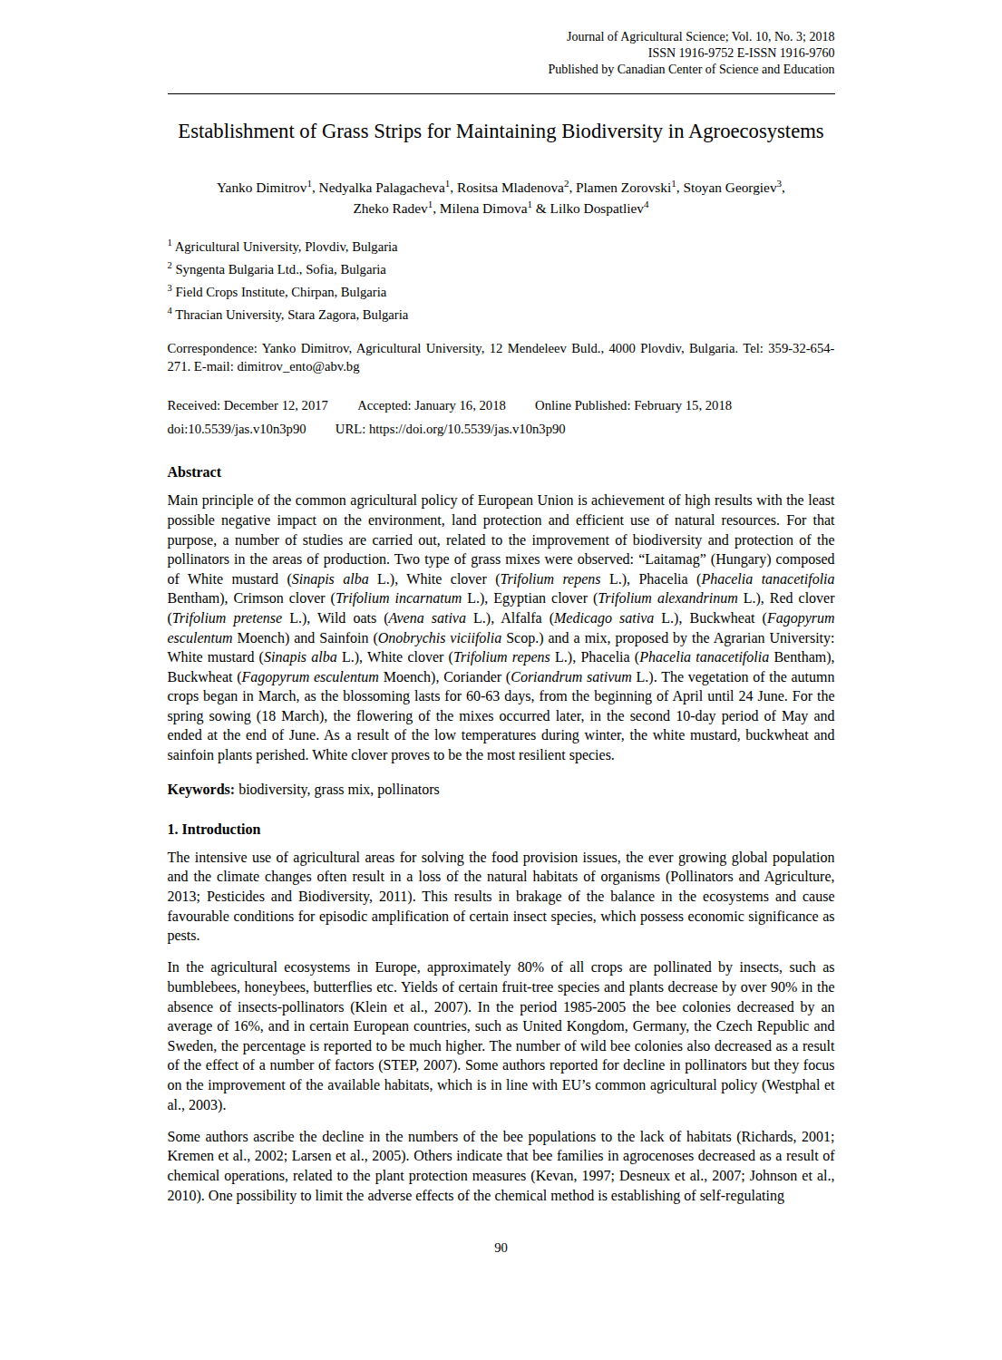Journal of Agricultural Science; Vol. 10, No. 3; 2018
ISSN 1916-9752 E-ISSN 1916-9760
Published by Canadian Center of Science and Education
Establishment of Grass Strips for Maintaining Biodiversity in Agroecosystems
Yanko Dimitrov1, Nedyalka Palagacheva1, Rositsa Mladenova2, Plamen Zorovski1, Stoyan Georgiev3,
Zheko Radev1, Milena Dimova1 & Lilko Dospatliev4
1 Agricultural University, Plovdiv, Bulgaria
2 Syngenta Bulgaria Ltd., Sofia, Bulgaria
3 Field Crops Institute, Chirpan, Bulgaria
4 Thracian University, Stara Zagora, Bulgaria
Correspondence: Yanko Dimitrov, Agricultural University, 12 Mendeleev Buld., 4000 Plovdiv, Bulgaria. Tel: 359-32-654-271. E-mail: dimitrov_ento@abv.bg
Received: December 12, 2017 Accepted: January 16, 2018 Online Published: February 15, 2018
doi:10.5539/jas.v10n3p90 URL: https://doi.org/10.5539/jas.v10n3p90
Abstract
Main principle of the common agricultural policy of European Union is achievement of high results with the least possible negative impact on the environment, land protection and efficient use of natural resources. For that purpose, a number of studies are carried out, related to the improvement of biodiversity and protection of the pollinators in the areas of production. Two type of grass mixes were observed: “Laitamag” (Hungary) composed of White mustard (Sinapis alba L.), White clover (Trifolium repens L.), Phacelia (Phacelia tanacetifolia Bentham), Crimson clover (Trifolium incarnatum L.), Egyptian clover (Trifolium alexandrinum L.), Red clover (Trifolium pretense L.), Wild oats (Avena sativa L.), Alfalfa (Medicago sativa L.), Buckwheat (Fagopyrum esculentum Moench) and Sainfoin (Onobrychis viciifolia Scop.) and a mix, proposed by the Agrarian University: White mustard (Sinapis alba L.), White clover (Trifolium repens L.), Phacelia (Phacelia tanacetifolia Bentham), Buckwheat (Fagopyrum esculentum Moench), Coriander (Coriandrum sativum L.). The vegetation of the autumn crops began in March, as the blossoming lasts for 60-63 days, from the beginning of April until 24 June. For the spring sowing (18 March), the flowering of the mixes occurred later, in the second 10-day period of May and ended at the end of June. As a result of the low temperatures during winter, the white mustard, buckwheat and sainfoin plants perished. White clover proves to be the most resilient species.
Keywords: biodiversity, grass mix, pollinators
1. Introduction
The intensive use of agricultural areas for solving the food provision issues, the ever growing global population and the climate changes often result in a loss of the natural habitats of organisms (Pollinators and Agriculture, 2013; Pesticides and Biodiversity, 2011). This results in brakage of the balance in the ecosystems and cause favourable conditions for episodic amplification of certain insect species, which possess economic significance as pests.
In the agricultural ecosystems in Europe, approximately 80% of all crops are pollinated by insects, such as bumblebees, honeybees, butterflies etc. Yields of certain fruit-tree species and plants decrease by over 90% in the absence of insects-pollinators (Klein et al., 2007). In the period 1985-2005 the bee colonies decreased by an average of 16%, and in certain European countries, such as United Kongdom, Germany, the Czech Republic and Sweden, the percentage is reported to be much higher. The number of wild bee colonies also decreased as a result of the effect of a number of factors (STEP, 2007). Some authors reported for decline in pollinators but they focus on the improvement of the available habitats, which is in line with EU’s common agricultural policy (Westphal et al., 2003).
Some authors ascribe the decline in the numbers of the bee populations to the lack of habitats (Richards, 2001; Kremen et al., 2002; Larsen et al., 2005). Others indicate that bee families in agrocenoses decreased as a result of chemical operations, related to the plant protection measures (Kevan, 1997; Desneux et al., 2007; Johnson et al., 2010). One possibility to limit the adverse effects of the chemical method is establishing of self-regulating
90